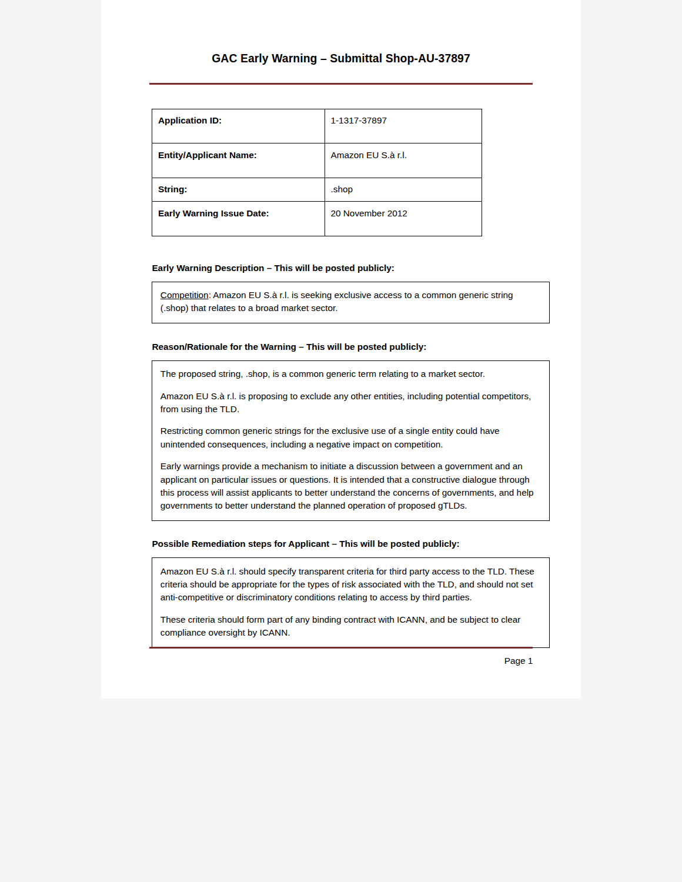GAC Early Warning – Submittal Shop-AU-37897
| Application ID: | 1-1317-37897 |
| Entity/Applicant Name: | Amazon EU S.à r.l. |
| String: | .shop |
| Early Warning Issue Date: | 20 November 2012 |
Early Warning Description – This will be posted publicly:
Competition: Amazon EU S.à r.l. is seeking exclusive access to a common generic string (.shop) that relates to a broad market sector.
Reason/Rationale for the Warning – This will be posted publicly:
The proposed string, .shop, is a common generic term relating to a market sector.
Amazon EU S.à r.l. is proposing to exclude any other entities, including potential competitors, from using the TLD.
Restricting common generic strings for the exclusive use of a single entity could have unintended consequences, including a negative impact on competition.
Early warnings provide a mechanism to initiate a discussion between a government and an applicant on particular issues or questions. It is intended that a constructive dialogue through this process will assist applicants to better understand the concerns of governments, and help governments to better understand the planned operation of proposed gTLDs.
Possible Remediation steps for Applicant – This will be posted publicly:
Amazon EU S.à r.l. should specify transparent criteria for third party access to the TLD. These criteria should be appropriate for the types of risk associated with the TLD, and should not set anti-competitive or discriminatory conditions relating to access by third parties.
These criteria should form part of any binding contract with ICANN, and be subject to clear compliance oversight by ICANN.
Page 1